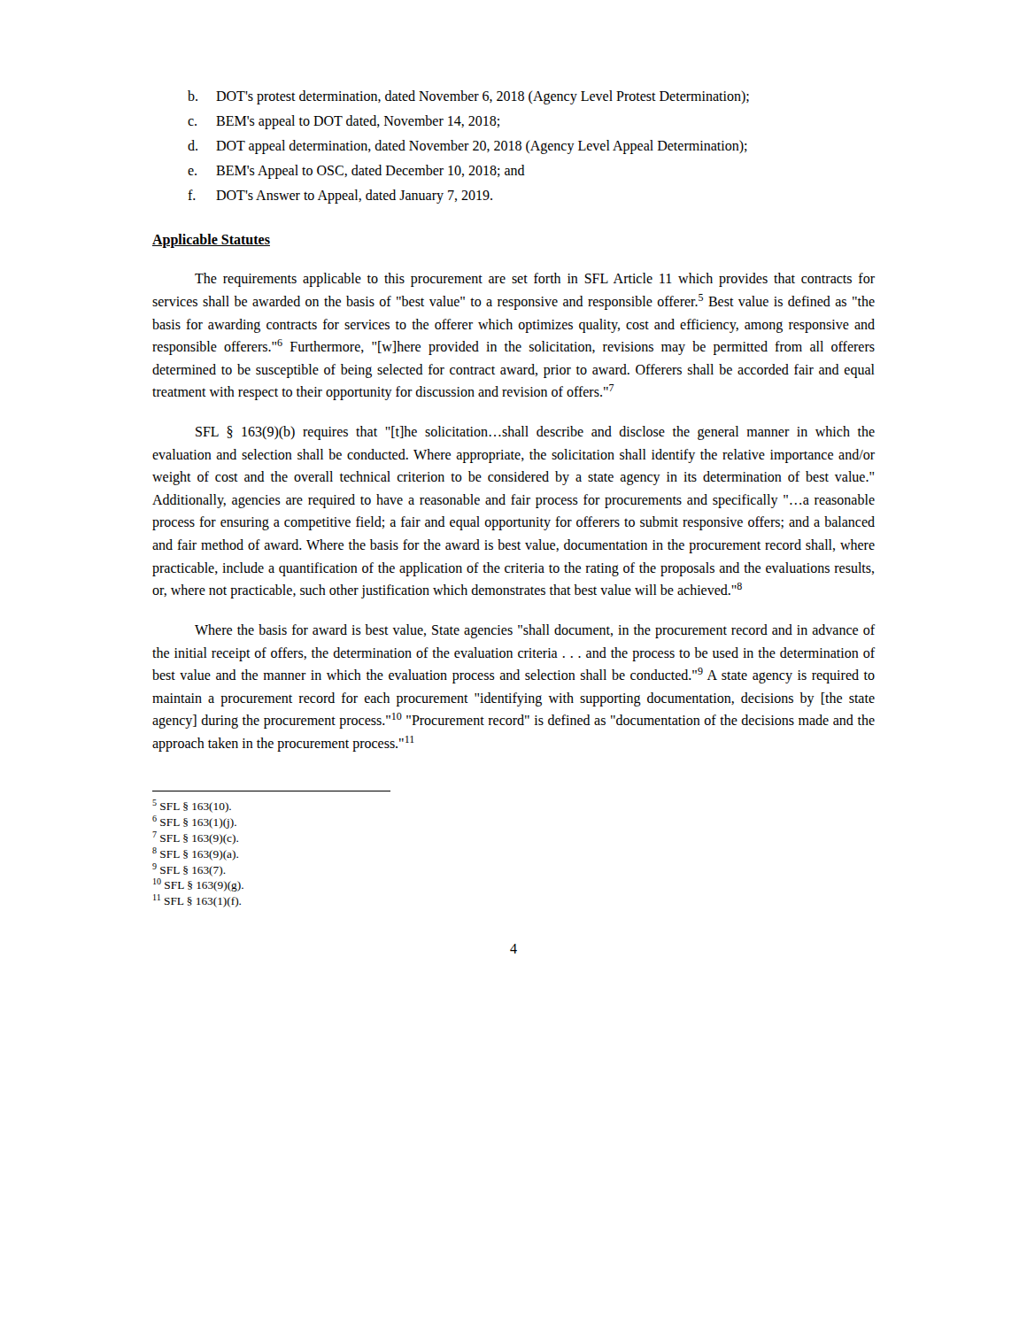b. DOT's protest determination, dated November 6, 2018 (Agency Level Protest Determination);
c. BEM's appeal to DOT dated, November 14, 2018;
d. DOT appeal determination, dated November 20, 2018 (Agency Level Appeal Determination);
e. BEM's Appeal to OSC, dated December 10, 2018; and
f. DOT's Answer to Appeal, dated January 7, 2019.
Applicable Statutes
The requirements applicable to this procurement are set forth in SFL Article 11 which provides that contracts for services shall be awarded on the basis of "best value" to a responsive and responsible offerer.5 Best value is defined as "the basis for awarding contracts for services to the offerer which optimizes quality, cost and efficiency, among responsive and responsible offerers."6 Furthermore, "[w]here provided in the solicitation, revisions may be permitted from all offerers determined to be susceptible of being selected for contract award, prior to award. Offerers shall be accorded fair and equal treatment with respect to their opportunity for discussion and revision of offers."7
SFL § 163(9)(b) requires that "[t]he solicitation…shall describe and disclose the general manner in which the evaluation and selection shall be conducted. Where appropriate, the solicitation shall identify the relative importance and/or weight of cost and the overall technical criterion to be considered by a state agency in its determination of best value." Additionally, agencies are required to have a reasonable and fair process for procurements and specifically "…a reasonable process for ensuring a competitive field; a fair and equal opportunity for offerers to submit responsive offers; and a balanced and fair method of award. Where the basis for the award is best value, documentation in the procurement record shall, where practicable, include a quantification of the application of the criteria to the rating of the proposals and the evaluations results, or, where not practicable, such other justification which demonstrates that best value will be achieved."8
Where the basis for award is best value, State agencies "shall document, in the procurement record and in advance of the initial receipt of offers, the determination of the evaluation criteria . . . and the process to be used in the determination of best value and the manner in which the evaluation process and selection shall be conducted."9 A state agency is required to maintain a procurement record for each procurement "identifying with supporting documentation, decisions by [the state agency] during the procurement process."10 "Procurement record" is defined as "documentation of the decisions made and the approach taken in the procurement process."11
5 SFL § 163(10).
6 SFL § 163(1)(j).
7 SFL § 163(9)(c).
8 SFL § 163(9)(a).
9 SFL § 163(7).
10 SFL § 163(9)(g).
11 SFL § 163(1)(f).
4